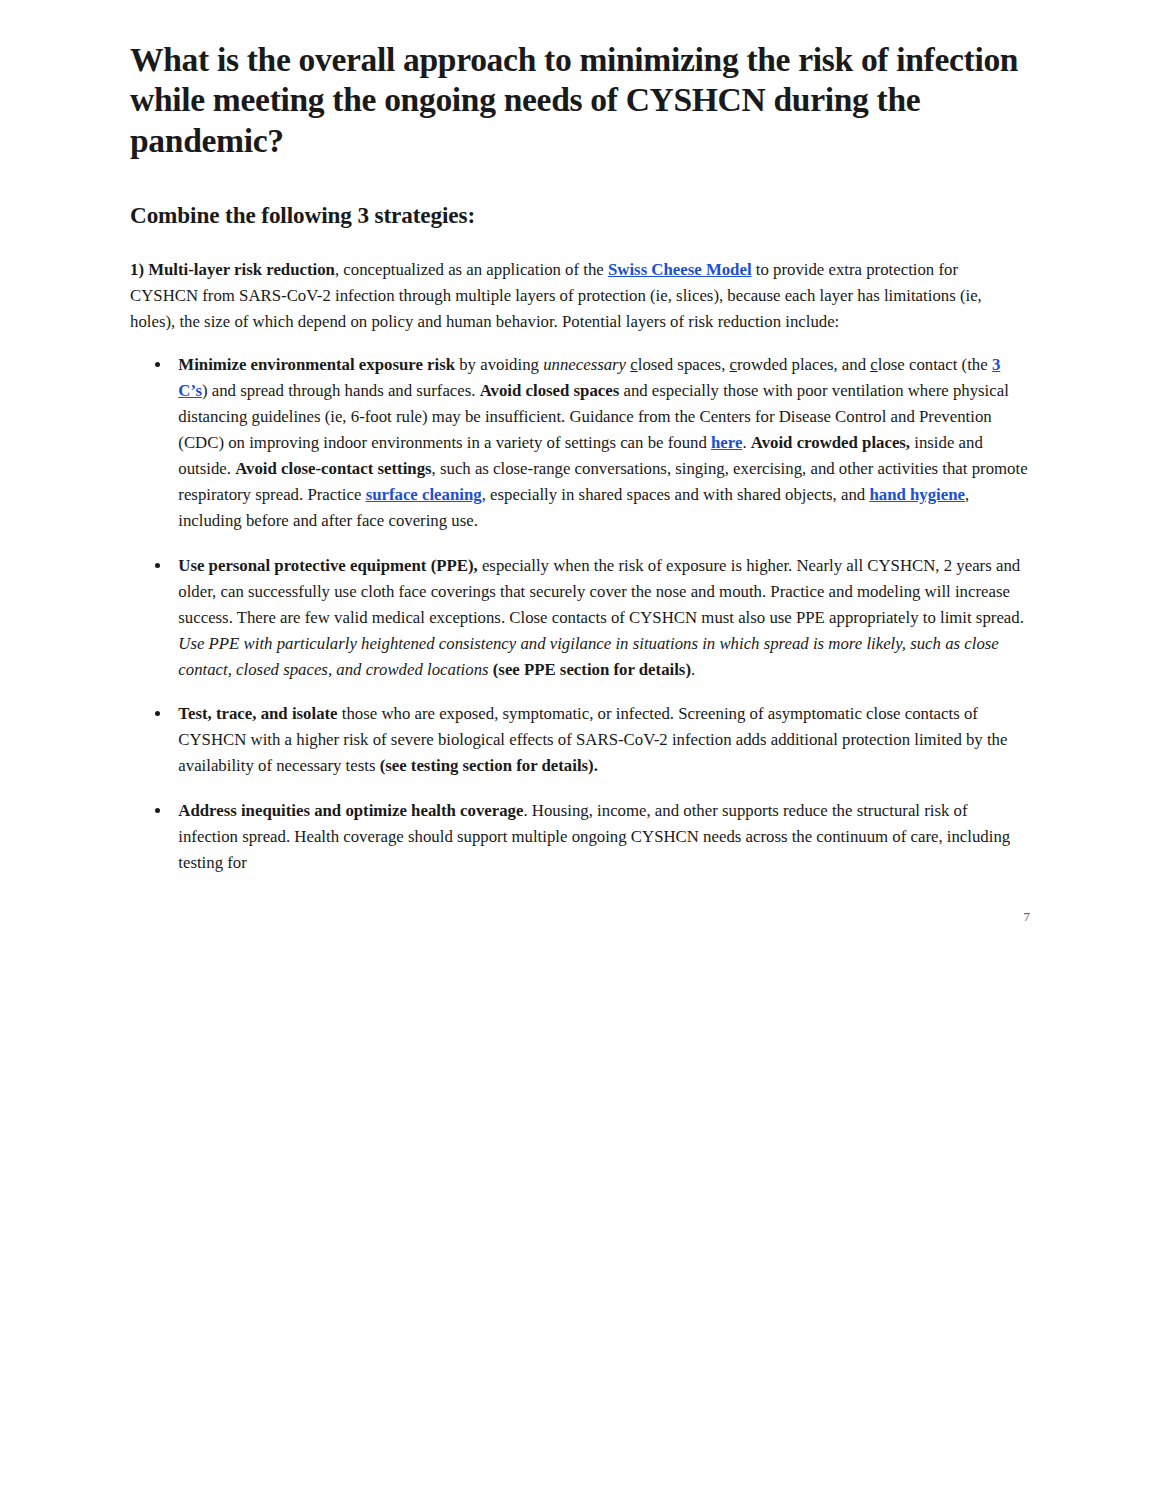What is the overall approach to minimizing the risk of infection while meeting the ongoing needs of CYSHCN during the pandemic?
Combine the following 3 strategies:
1) Multi-layer risk reduction, conceptualized as an application of the Swiss Cheese Model to provide extra protection for CYSHCN from SARS-CoV-2 infection through multiple layers of protection (ie, slices), because each layer has limitations (ie, holes), the size of which depend on policy and human behavior. Potential layers of risk reduction include:
Minimize environmental exposure risk by avoiding unnecessary closed spaces, crowded places, and close contact (the 3 C’s) and spread through hands and surfaces. Avoid closed spaces and especially those with poor ventilation where physical distancing guidelines (ie, 6-foot rule) may be insufficient. Guidance from the Centers for Disease Control and Prevention (CDC) on improving indoor environments in a variety of settings can be found here. Avoid crowded places, inside and outside. Avoid close-contact settings, such as close-range conversations, singing, exercising, and other activities that promote respiratory spread. Practice surface cleaning, especially in shared spaces and with shared objects, and hand hygiene, including before and after face covering use.
Use personal protective equipment (PPE), especially when the risk of exposure is higher. Nearly all CYSHCN, 2 years and older, can successfully use cloth face coverings that securely cover the nose and mouth. Practice and modeling will increase success. There are few valid medical exceptions. Close contacts of CYSHCN must also use PPE appropriately to limit spread. Use PPE with particularly heightened consistency and vigilance in situations in which spread is more likely, such as close contact, closed spaces, and crowded locations (see PPE section for details).
Test, trace, and isolate those who are exposed, symptomatic, or infected. Screening of asymptomatic close contacts of CYSHCN with a higher risk of severe biological effects of SARS-CoV-2 infection adds additional protection limited by the availability of necessary tests (see testing section for details).
Address inequities and optimize health coverage. Housing, income, and other supports reduce the structural risk of infection spread. Health coverage should support multiple ongoing CYSHCN needs across the continuum of care, including testing for
7